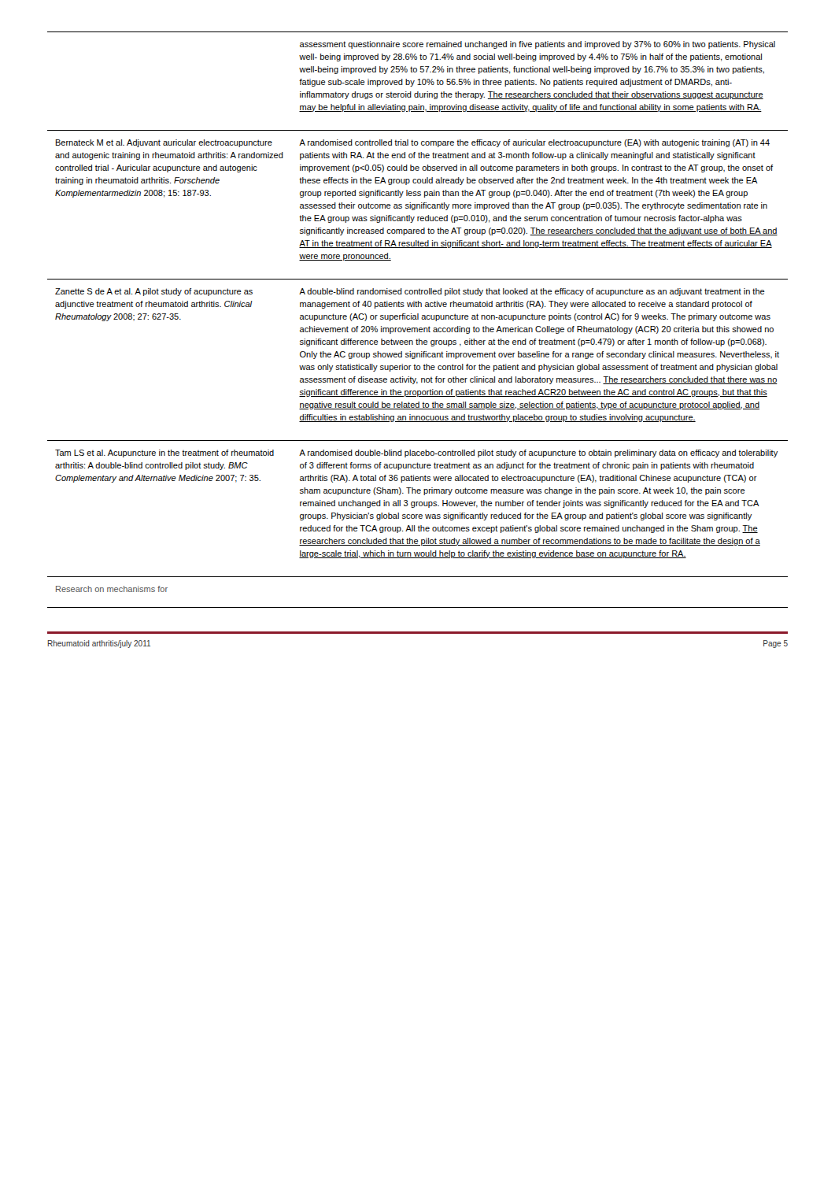| | assessment questionnaire score remained unchanged in five patients and improved by 37% to 60% in two patients. Physical well- being improved by 28.6% to 71.4% and social well-being improved by 4.4% to 75% in half of the patients, emotional well-being improved by 25% to 57.2% in three patients, functional well-being improved by 16.7% to 35.3% in two patients, fatigue sub-scale improved by 10% to 56.5% in three patients. No patients required adjustment of DMARDs, anti-inflammatory drugs or steroid during the therapy. The researchers concluded that their observations suggest acupuncture may be helpful in alleviating pain, improving disease activity, quality of life and functional ability in some patients with RA. |
| Bernateck M et al. Adjuvant auricular electroacupuncture and autogenic training in rheumatoid arthritis: A randomized controlled trial - Auricular acupuncture and autogenic training in rheumatoid arthritis. Forschende Komplementarmedizin 2008; 15: 187-93. | A randomised controlled trial to compare the efficacy of auricular electroacupuncture (EA) with autogenic training (AT) in 44 patients with RA. At the end of the treatment and at 3-month follow-up a clinically meaningful and statistically significant improvement (p<0.05) could be observed in all outcome parameters in both groups. In contrast to the AT group, the onset of these effects in the EA group could already be observed after the 2nd treatment week. In the 4th treatment week the EA group reported significantly less pain than the AT group (p=0.040). After the end of treatment (7th week) the EA group assessed their outcome as significantly more improved than the AT group (p=0.035). The erythrocyte sedimentation rate in the EA group was significantly reduced (p=0.010), and the serum concentration of tumour necrosis factor-alpha was significantly increased compared to the AT group (p=0.020). The researchers concluded that the adjuvant use of both EA and AT in the treatment of RA resulted in significant short- and long-term treatment effects. The treatment effects of auricular EA were more pronounced. |
| Zanette S de A et al. A pilot study of acupuncture as adjunctive treatment of rheumatoid arthritis. Clinical Rheumatology 2008; 27: 627-35. | A double-blind randomised controlled pilot study that looked at the efficacy of acupuncture as an adjuvant treatment in the management of 40 patients with active rheumatoid arthritis (RA). They were allocated to receive a standard protocol of acupuncture (AC) or superficial acupuncture at non-acupuncture points (control AC) for 9 weeks. The primary outcome was achievement of 20% improvement according to the American College of Rheumatology (ACR) 20 criteria but this showed no significant difference between the groups , either at the end of treatment (p=0.479) or after 1 month of follow-up (p=0.068). Only the AC group showed significant improvement over baseline for a range of secondary clinical measures. Nevertheless, it was only statistically superior to the control for the patient and physician global assessment of treatment and physician global assessment of disease activity, not for other clinical and laboratory measures... The researchers concluded that there was no significant difference in the proportion of patients that reached ACR20 between the AC and control AC groups, but that this negative result could be related to the small sample size, selection of patients, type of acupuncture protocol applied, and difficulties in establishing an innocuous and trustworthy placebo group to studies involving acupuncture. |
| Tam LS et al. Acupuncture in the treatment of rheumatoid arthritis: A double-blind controlled pilot study. BMC Complementary and Alternative Medicine 2007; 7: 35. | A randomised double-blind placebo-controlled pilot study of acupuncture to obtain preliminary data on efficacy and tolerability of 3 different forms of acupuncture treatment as an adjunct for the treatment of chronic pain in patients with rheumatoid arthritis (RA). A total of 36 patients were allocated to electroacupuncture (EA), traditional Chinese acupuncture (TCA) or sham acupuncture (Sham). The primary outcome measure was change in the pain score. At week 10, the pain score remained unchanged in all 3 groups. However, the number of tender joints was significantly reduced for the EA and TCA groups. Physician's global score was significantly reduced for the EA group and patient's global score was significantly reduced for the TCA group. All the outcomes except patient's global score remained unchanged in the Sham group. The researchers concluded that the pilot study allowed a number of recommendations to be made to facilitate the design of a large-scale trial, which in turn would help to clarify the existing evidence base on acupuncture for RA. |
| Research on mechanisms for |
Rheumatoid arthritis/july 2011
Page 5